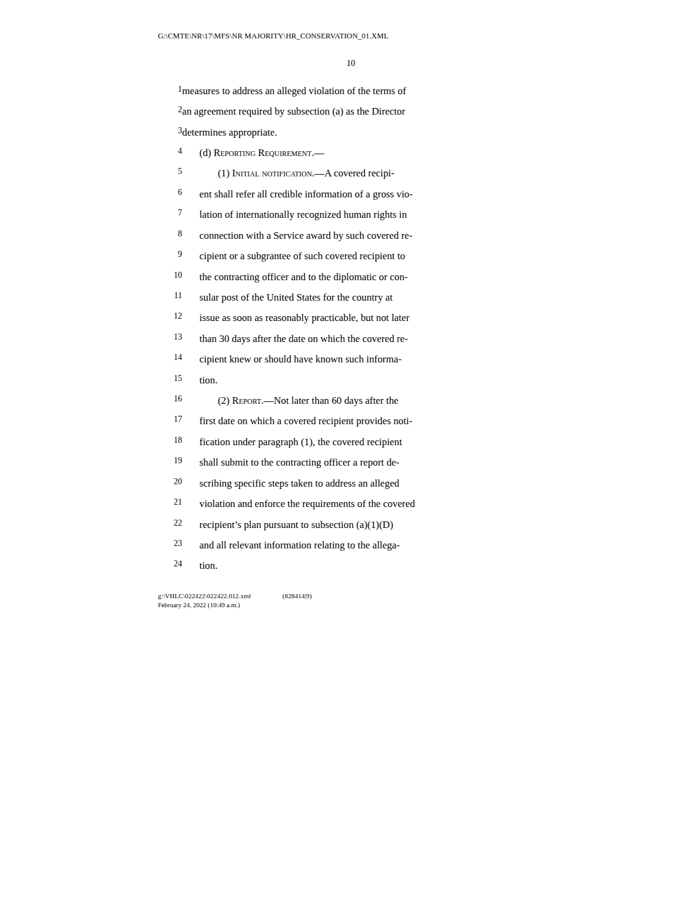G:\CMTE\NR\17\MFS\NR MAJORITY\HR_CONSERVATION_01.XML
10
| 1 | measures to address an alleged violation of the terms of |
| 2 | an agreement required by subsection (a) as the Director |
| 3 | determines appropriate. |
| 4 | (d) Reporting Requirement. — |
| 5 | (1) Initial notification. —A covered recipi- |
| 6 | ent shall refer all credible information of a gross vio- |
| 7 | lation of internationally recognized human rights in |
| 8 | connection with a Service award by such covered re- |
| 9 | cipient or a subgrantee of such covered recipient to |
| 10 | the contracting officer and to the diplomatic or con- |
| 11 | sular post of the United States for the country at |
| 12 | issue as soon as reasonably practicable, but not later |
| 13 | than 30 days after the date on which the covered re- |
| 14 | cipient knew or should have known such informa- |
| 15 | tion. |
| 16 | (2) Report. —Not later than 60 days after the |
| 17 | first date on which a covered recipient provides noti- |
| 18 | fication under paragraph (1), the covered recipient |
| 19 | shall submit to the contracting officer a report de- |
| 20 | scribing specific steps taken to address an alleged |
| 21 | violation and enforce the requirements of the covered |
| 22 | recipient’s plan pursuant to subsection (a)(1)(D) |
| 23 | and all relevant information relating to the allega- |
| 24 | tion. |
g:\VHLC\022422\022422.012.xml (828414|9)
February 24, 2022 (10:49 a.m.)